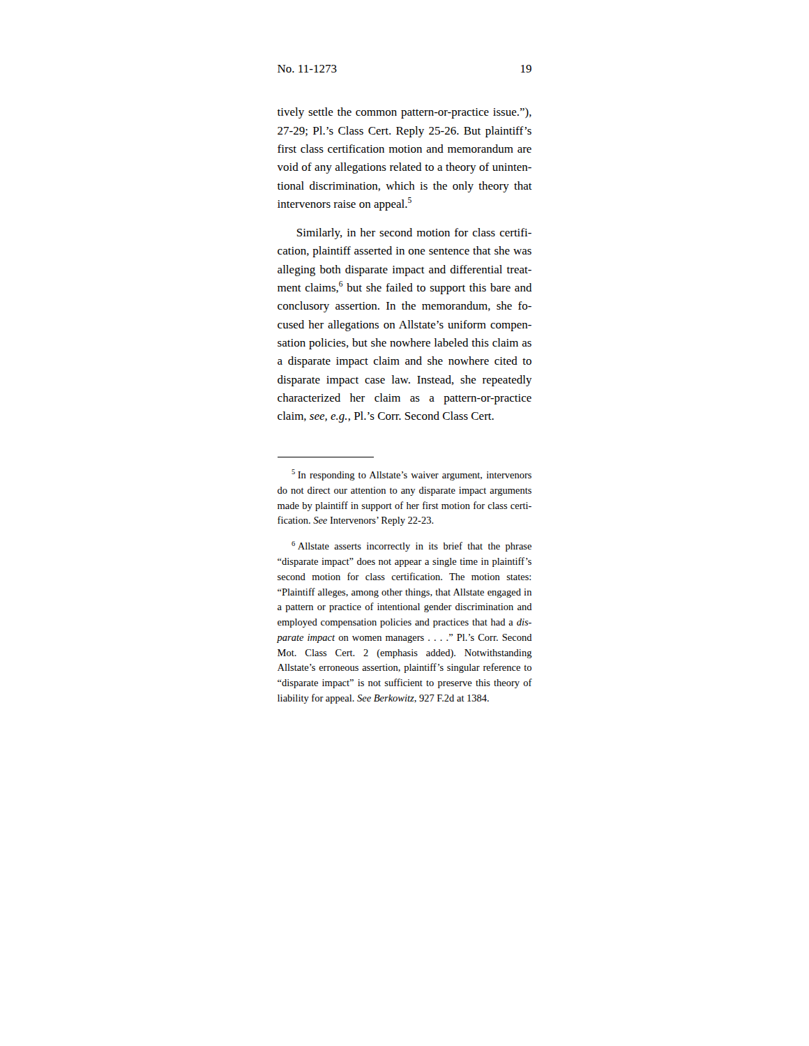No. 11-1273 19
tively settle the common pattern-or-practice issue.”), 27-29; Pl.’s Class Cert. Reply 25-26. But plaintiff’s first class certification motion and memorandum are void of any allegations related to a theory of unintentional discrimination, which is the only theory that intervenors raise on appeal.5
Similarly, in her second motion for class certification, plaintiff asserted in one sentence that she was alleging both disparate impact and differential treatment claims,6 but she failed to support this bare and conclusory assertion. In the memorandum, she focused her allegations on Allstate’s uniform compensation policies, but she nowhere labeled this claim as a disparate impact claim and she nowhere cited to disparate impact case law. Instead, she repeatedly characterized her claim as a pattern-or-practice claim, see, e.g., Pl.’s Corr. Second Class Cert.
5 In responding to Allstate’s waiver argument, intervenors do not direct our attention to any disparate impact arguments made by plaintiff in support of her first motion for class certification. See Intervenors’ Reply 22-23.
6 Allstate asserts incorrectly in its brief that the phrase “disparate impact” does not appear a single time in plaintiff’s second motion for class certification. The motion states: “Plaintiff alleges, among other things, that Allstate engaged in a pattern or practice of intentional gender discrimination and employed compensation policies and practices that had a disparate impact on women managers . . . .” Pl.’s Corr. Second Mot. Class Cert. 2 (emphasis added). Notwithstanding Allstate’s erroneous assertion, plaintiff’s singular reference to “disparate impact” is not sufficient to preserve this theory of liability for appeal. See Berkowitz, 927 F.2d at 1384.